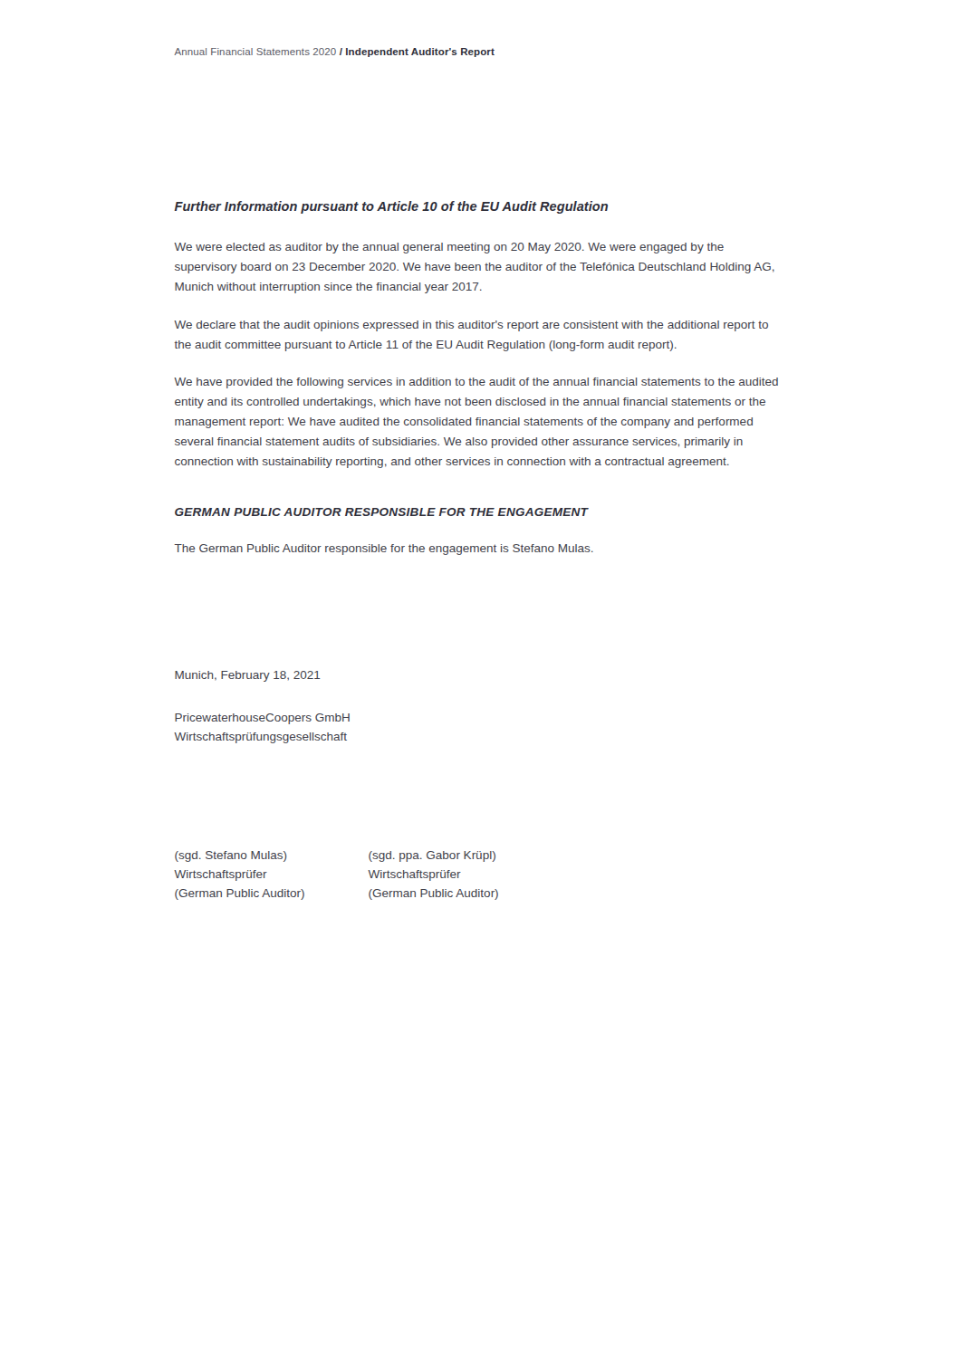Annual Financial Statements 2020 / Independent Auditor's Report
Further Information pursuant to Article 10 of the EU Audit Regulation
We were elected as auditor by the annual general meeting on 20 May 2020. We were engaged by the supervisory board on 23 December 2020. We have been the auditor of the Telefónica Deutschland Holding AG, Munich without interruption since the financial year 2017.
We declare that the audit opinions expressed in this auditor's report are consistent with the additional report to the audit committee pursuant to Article 11 of the EU Audit Regulation (long-form audit report).
We have provided the following services in addition to the audit of the annual financial statements to the audited entity and its controlled undertakings, which have not been disclosed in the annual financial statements or the management report: We have audited the consolidated financial statements of the company and performed several financial statement audits of subsidiaries. We also provided other assurance services, primarily in connection with sustainability reporting, and other services in connection with a contractual agreement.
German Public Auditor responsible for the engagement
The German Public Auditor responsible for the engagement is Stefano Mulas.
Munich, February 18, 2021
PricewaterhouseCoopers GmbH
Wirtschaftsprüfungsgesellschaft
| (sgd. Stefano Mulas) Wirtschaftsprüfer (German Public Auditor) | (sgd. ppa. Gabor Krüpl) Wirtschaftsprüfer (German Public Auditor) |